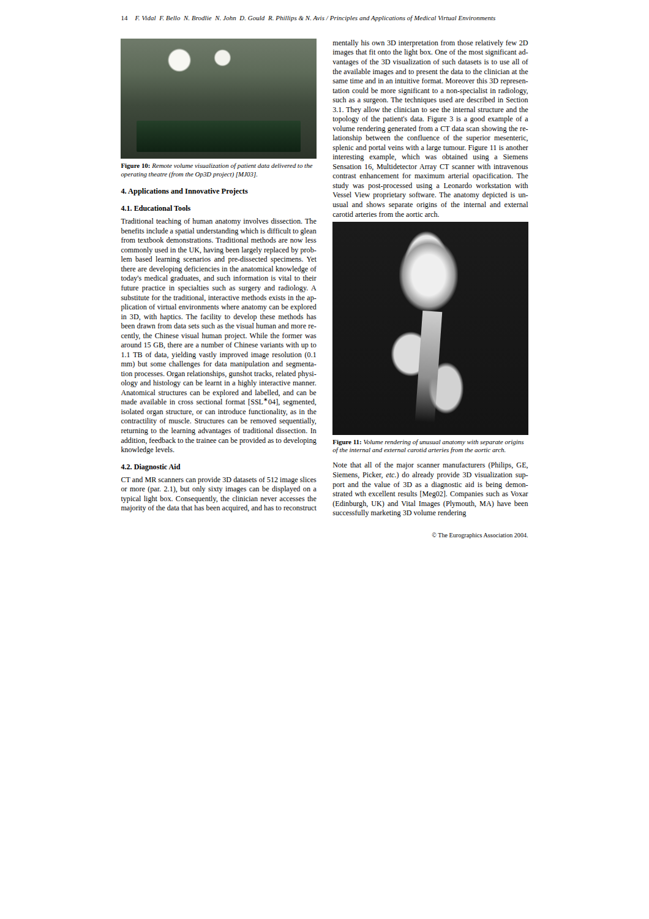14 F. Vidal F. Bello N. Brodlie N. John D. Gould R. Phillips & N. Avis / Principles and Applications of Medical Virtual Environments
Figure 10: Remote volume visualization of patient data delivered to the operating theatre (from the Op3D project) [MJ03].
4. Applications and Innovative Projects
4.1. Educational Tools
Traditional teaching of human anatomy involves dissection. The benefits include a spatial understanding which is difficult to glean from textbook demonstrations. Traditional methods are now less commonly used in the UK, having been largely replaced by problem based learning scenarios and pre-dissected specimens. Yet there are developing deficiencies in the anatomical knowledge of today's medical graduates, and such information is vital to their future practice in specialties such as surgery and radiology. A substitute for the traditional, interactive methods exists in the application of virtual environments where anatomy can be explored in 3D, with haptics. The facility to develop these methods has been drawn from data sets such as the visual human and more recently, the Chinese visual human project. While the former was around 15 GB, there are a number of Chinese variants with up to 1.1 TB of data, yielding vastly improved image resolution (0.1 mm) but some challenges for data manipulation and segmentation processes. Organ relationships, gunshot tracks, related physiology and histology can be learnt in a highly interactive manner. Anatomical structures can be explored and labelled, and can be made available in cross sectional format [SSL∗04], segmented, isolated organ structure, or can introduce functionality, as in the contractility of muscle. Structures can be removed sequentially, returning to the learning advantages of traditional dissection. In addition, feedback to the trainee can be provided as to developing knowledge levels.
4.2. Diagnostic Aid
CT and MR scanners can provide 3D datasets of 512 image slices or more (par. 2.1), but only sixty images can be displayed on a typical light box. Consequently, the clinician never accesses the majority of the data that has been acquired, and has to reconstruct mentally his own 3D interpretation from those relatively few 2D images that fit onto the light box. One of the most significant advantages of the 3D visualization of such datasets is to use all of the available images and to present the data to the clinician at the same time and in an intuitive format. Moreover this 3D representation could be more significant to a non-specialist in radiology, such as a surgeon. The techniques used are described in Section 3.1. They allow the clinician to see the internal structure and the topology of the patient's data. Figure 3 is a good example of a volume rendering generated from a CT data scan showing the relationship between the confluence of the superior mesenteric, splenic and portal veins with a large tumour. Figure 11 is another interesting example, which was obtained using a Siemens Sensation 16, Multidetector Array CT scanner with intravenous contrast enhancement for maximum arterial opacification. The study was post-processed using a Leonardo workstation with Vessel View proprietary software. The anatomy depicted is unusual and shows separate origins of the internal and external carotid arteries from the aortic arch.
Figure 11: Volume rendering of unusual anatomy with separate origins of the internal and external carotid arteries from the aortic arch.
Note that all of the major scanner manufacturers (Philips, GE, Siemens, Picker, etc.) do already provide 3D visualization support and the value of 3D as a diagnostic aid is being demonstrated wth excellent results [Meg02]. Companies such as Voxar (Edinburgh, UK) and Vital Images (Plymouth, MA) have been successfully marketing 3D volume rendering
© The Eurographics Association 2004.